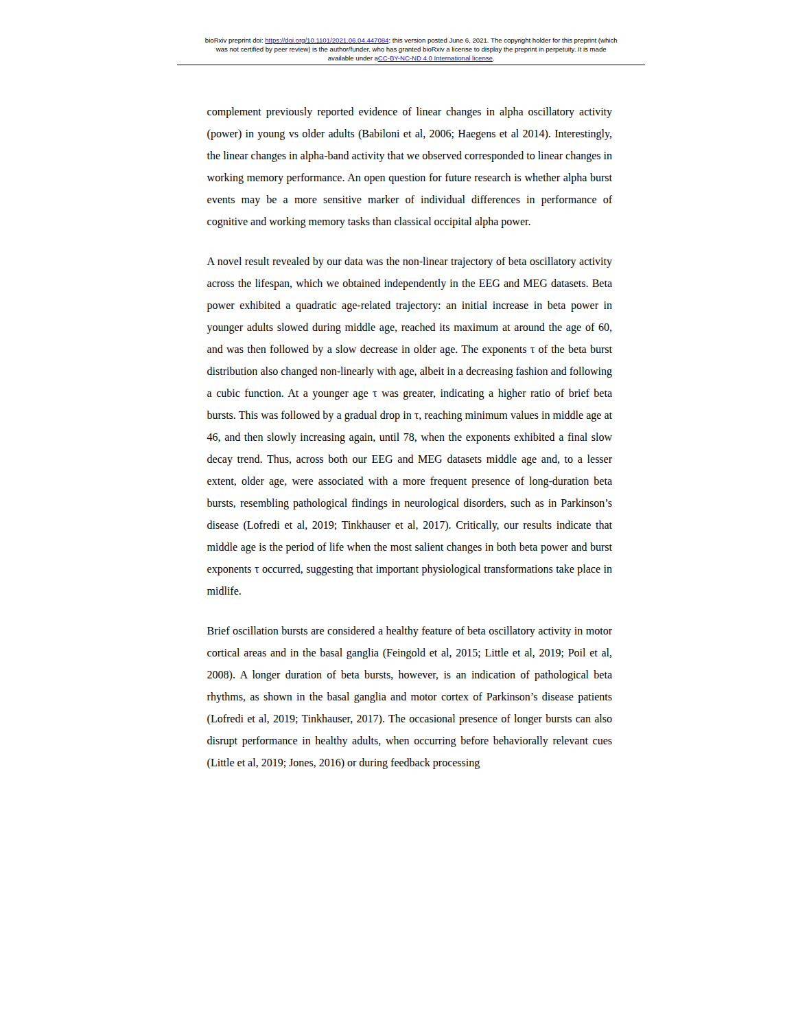bioRxiv preprint doi: https://doi.org/10.1101/2021.06.04.447084; this version posted June 6, 2021. The copyright holder for this preprint (which
was not certified by peer review) is the author/funder, who has granted bioRxiv a license to display the preprint in perpetuity. It is made
available under aCC-BY-NC-ND 4.0 International license.
complement previously reported evidence of linear changes in alpha oscillatory activity (power) in young vs older adults (Babiloni et al, 2006; Haegens et al 2014). Interestingly, the linear changes in alpha-band activity that we observed corresponded to linear changes in working memory performance. An open question for future research is whether alpha burst events may be a more sensitive marker of individual differences in performance of cognitive and working memory tasks than classical occipital alpha power.
A novel result revealed by our data was the non-linear trajectory of beta oscillatory activity across the lifespan, which we obtained independently in the EEG and MEG datasets. Beta power exhibited a quadratic age-related trajectory: an initial increase in beta power in younger adults slowed during middle age, reached its maximum at around the age of 60, and was then followed by a slow decrease in older age. The exponents τ of the beta burst distribution also changed non-linearly with age, albeit in a decreasing fashion and following a cubic function. At a younger age τ was greater, indicating a higher ratio of brief beta bursts. This was followed by a gradual drop in τ, reaching minimum values in middle age at 46, and then slowly increasing again, until 78, when the exponents exhibited a final slow decay trend. Thus, across both our EEG and MEG datasets middle age and, to a lesser extent, older age, were associated with a more frequent presence of long-duration beta bursts, resembling pathological findings in neurological disorders, such as in Parkinson’s disease (Lofredi et al, 2019; Tinkhauser et al, 2017). Critically, our results indicate that middle age is the period of life when the most salient changes in both beta power and burst exponents τ occurred, suggesting that important physiological transformations take place in midlife.
Brief oscillation bursts are considered a healthy feature of beta oscillatory activity in motor cortical areas and in the basal ganglia (Feingold et al, 2015; Little et al, 2019; Poil et al, 2008). A longer duration of beta bursts, however, is an indication of pathological beta rhythms, as shown in the basal ganglia and motor cortex of Parkinson’s disease patients (Lofredi et al, 2019; Tinkhauser, 2017). The occasional presence of longer bursts can also disrupt performance in healthy adults, when occurring before behaviorally relevant cues (Little et al, 2019; Jones, 2016) or during feedback processing